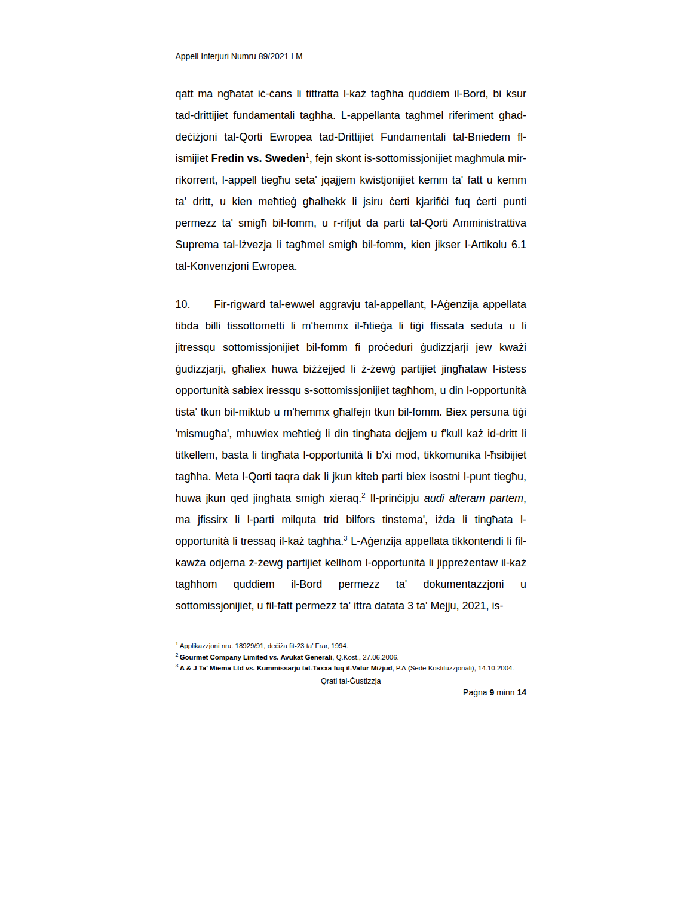Appell Inferjuri Numru 89/2021 LM
qatt ma ngħatat iċ-ċans li tittratta l-każ tagħha quddiem il-Bord, bi ksur tad-drittijiet fundamentali tagħha. L-appellanta tagħmel riferiment għad-deċiżjoni tal-Qorti Ewropea tad-Drittijiet Fundamentali tal-Bniedem fl-ismijiet Fredin vs. Sweden1, fejn skont is-sottomissjonijiet magħmula mir-rikorrent, l-appell tiegħu seta' jqajjem kwistjonijiet kemm ta' fatt u kemm ta' dritt, u kien meħtieġ għalhekk li jsiru ċerti kjarifiċi fuq ċerti punti permezz ta' smigħ bil-fomm, u r-rifjut da parti tal-Qorti Amministrattiva Suprema tal-Iżvezja li tagħmel smigħ bil-fomm, kien jikser l-Artikolu 6.1 tal-Konvenzjoni Ewropea.
10. Fir-rigward tal-ewwel aggravju tal-appellant, l-Aġenzija appellata tibda billi tissottometti li m'hemmx il-ħtieġa li tiġi ffissata seduta u li jitressqu sottomissjonijiet bil-fomm fi proċeduri ġudizzjarji jew kważi ġudizzjarji, għaliex huwa biżżejjed li ż-żewġ partijiet jingħataw l-istess opportunità sabiex iressqu s-sottomissjonijiet tagħhom, u din l-opportunità tista' tkun bil-miktub u m'hemmx għalfejn tkun bil-fomm. Biex persuna tiġi 'mismugħa', mhuwiex meħtieġ li din tingħata dejjem u f'kull każ id-dritt li titkellem, basta li tingħata l-opportunità li b'xi mod, tikkomunika l-ħsibijiet tagħha. Meta l-Qorti taqra dak li jkun kiteb parti biex isostni l-punt tiegħu, huwa jkun qed jingħata smigħ xieraq.2 Il-prinċipju audi alteram partem, ma jfissirx li l-parti milquta trid bilfors tinstema', iżda li tingħata l-opportunità li tressaq il-każ tagħha.3 L-Aġenzija appellata tikkontendi li fil-kawża odjerna ż-żewġ partijiet kellhom l-opportunità li jippreżentaw il-każ tagħhom quddiem il-Bord permezz ta' dokumentazzjoni u sottomissjonijiet, u fil-fatt permezz ta' ittra datata 3 ta' Mejju, 2021, is-
1 Applikazzjoni nru. 18929/91, deċiża fit-23 ta' Frar, 1994.
2 Gourmet Company Limited vs. Avukat Ġenerali, Q.Kost., 27.06.2006.
3 A & J Ta' Miema Ltd vs. Kummissarju tat-Taxxa fuq il-Valur Miżjud, P.A.(Sede Kostituzzjonali), 14.10.2004.
Qrati tal-Ġustizzja
Paġna 9 minn 14